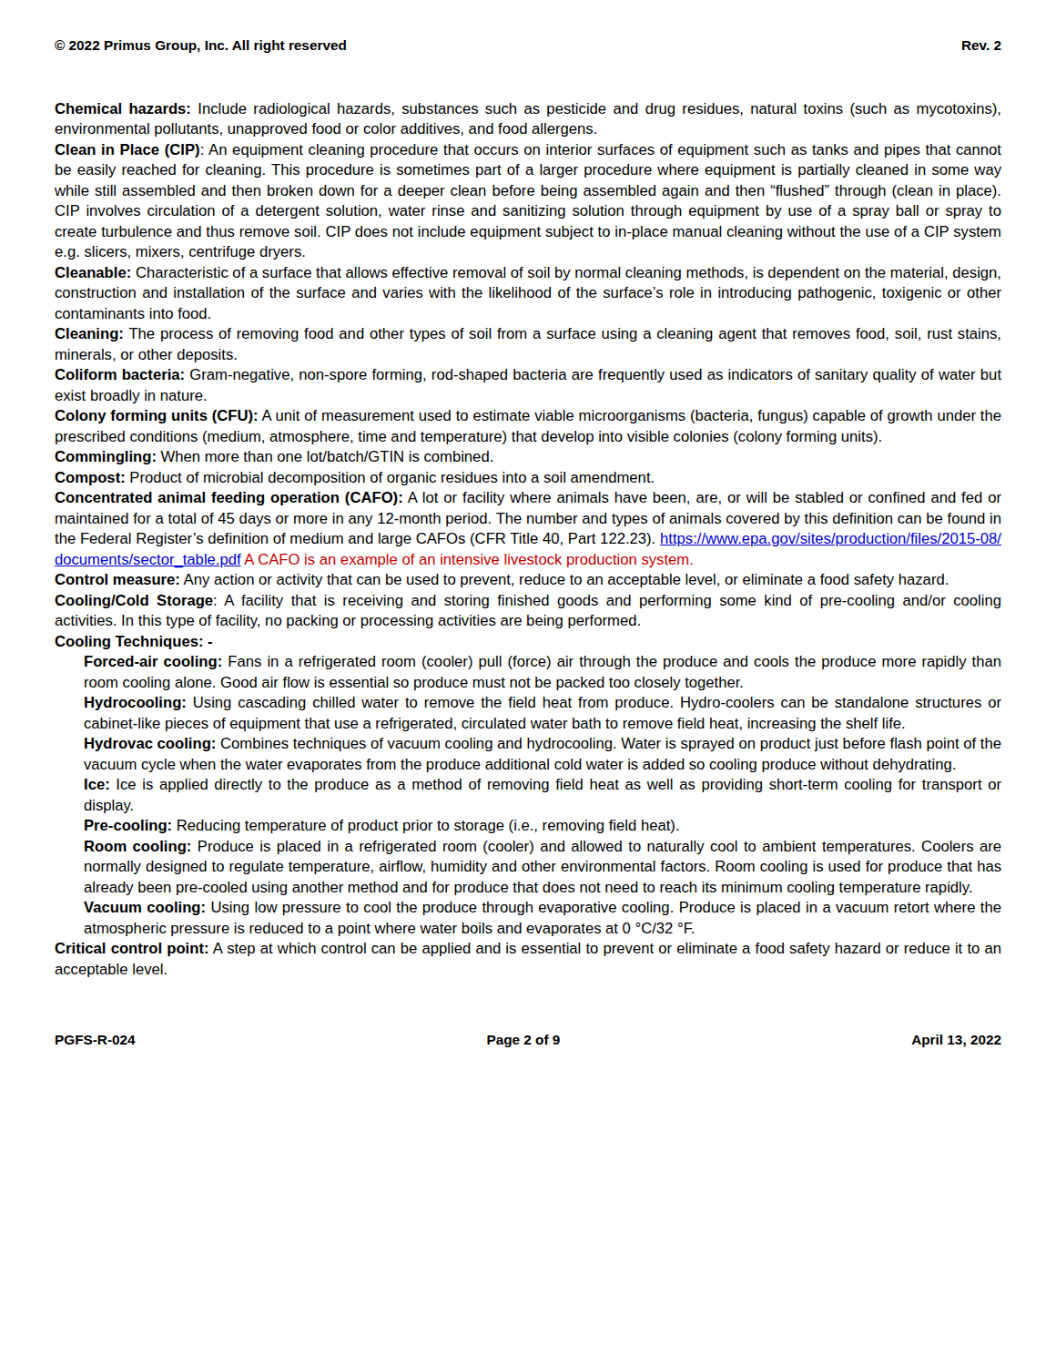© 2022 Primus Group, Inc. All right reserved Rev. 2
Chemical hazards: Include radiological hazards, substances such as pesticide and drug residues, natural toxins (such as mycotoxins), environmental pollutants, unapproved food or color additives, and food allergens.
Clean in Place (CIP): An equipment cleaning procedure that occurs on interior surfaces of equipment such as tanks and pipes that cannot be easily reached for cleaning. This procedure is sometimes part of a larger procedure where equipment is partially cleaned in some way while still assembled and then broken down for a deeper clean before being assembled again and then “flushed” through (clean in place). CIP involves circulation of a detergent solution, water rinse and sanitizing solution through equipment by use of a spray ball or spray to create turbulence and thus remove soil. CIP does not include equipment subject to in-place manual cleaning without the use of a CIP system e.g. slicers, mixers, centrifuge dryers.
Cleanable: Characteristic of a surface that allows effective removal of soil by normal cleaning methods, is dependent on the material, design, construction and installation of the surface and varies with the likelihood of the surface’s role in introducing pathogenic, toxigenic or other contaminants into food.
Cleaning: The process of removing food and other types of soil from a surface using a cleaning agent that removes food, soil, rust stains, minerals, or other deposits.
Coliform bacteria: Gram-negative, non-spore forming, rod-shaped bacteria are frequently used as indicators of sanitary quality of water but exist broadly in nature.
Colony forming units (CFU): A unit of measurement used to estimate viable microorganisms (bacteria, fungus) capable of growth under the prescribed conditions (medium, atmosphere, time and temperature) that develop into visible colonies (colony forming units).
Commingling: When more than one lot/batch/GTIN is combined.
Compost: Product of microbial decomposition of organic residues into a soil amendment.
Concentrated animal feeding operation (CAFO): A lot or facility where animals have been, are, or will be stabled or confined and fed or maintained for a total of 45 days or more in any 12-month period. The number and types of animals covered by this definition can be found in the Federal Register’s definition of medium and large CAFOs (CFR Title 40, Part 122.23). https://www.epa.gov/sites/production/files/2015-08/documents/sector_table.pdf A CAFO is an example of an intensive livestock production system.
Control measure: Any action or activity that can be used to prevent, reduce to an acceptable level, or eliminate a food safety hazard.
Cooling/Cold Storage: A facility that is receiving and storing finished goods and performing some kind of pre-cooling and/or cooling activities. In this type of facility, no packing or processing activities are being performed.
Cooling Techniques: -
Forced-air cooling: Fans in a refrigerated room (cooler) pull (force) air through the produce and cools the produce more rapidly than room cooling alone. Good air flow is essential so produce must not be packed too closely together.
Hydrocooling: Using cascading chilled water to remove the field heat from produce. Hydro-coolers can be standalone structures or cabinet-like pieces of equipment that use a refrigerated, circulated water bath to remove field heat, increasing the shelf life.
Hydrovac cooling: Combines techniques of vacuum cooling and hydrocooling. Water is sprayed on product just before flash point of the vacuum cycle when the water evaporates from the produce additional cold water is added so cooling produce without dehydrating.
Ice: Ice is applied directly to the produce as a method of removing field heat as well as providing short-term cooling for transport or display.
Pre-cooling: Reducing temperature of product prior to storage (i.e., removing field heat).
Room cooling: Produce is placed in a refrigerated room (cooler) and allowed to naturally cool to ambient temperatures. Coolers are normally designed to regulate temperature, airflow, humidity and other environmental factors. Room cooling is used for produce that has already been pre-cooled using another method and for produce that does not need to reach its minimum cooling temperature rapidly.
Vacuum cooling: Using low pressure to cool the produce through evaporative cooling. Produce is placed in a vacuum retort where the atmospheric pressure is reduced to a point where water boils and evaporates at 0 °C/32 °F.
Critical control point: A step at which control can be applied and is essential to prevent or eliminate a food safety hazard or reduce it to an acceptable level.
PGFS-R-024 Page 2 of 9 April 13, 2022